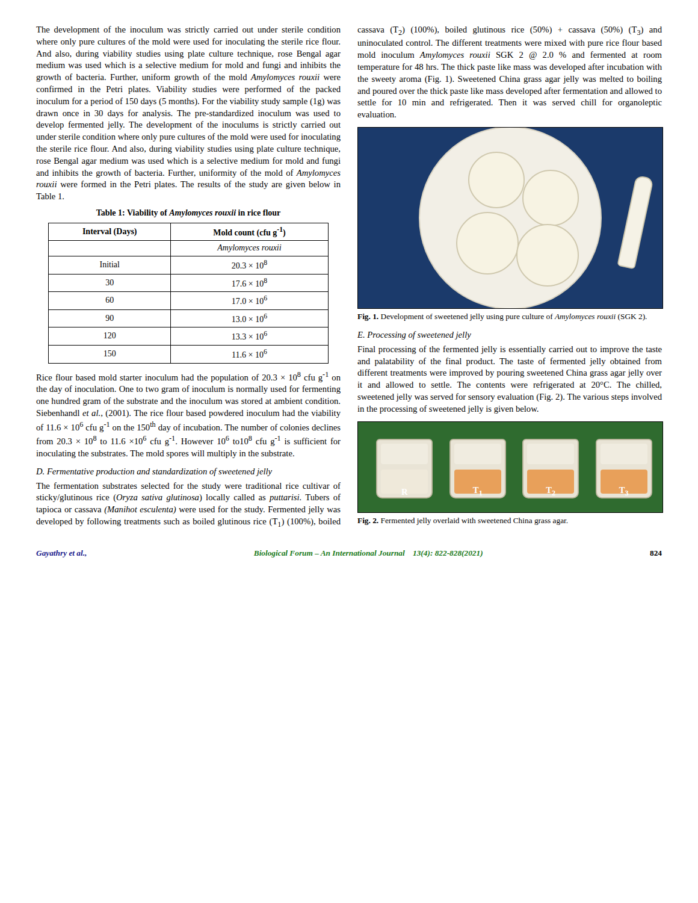The development of the inoculum was strictly carried out under sterile condition where only pure cultures of the mold were used for inoculating the sterile rice flour. And also, during viability studies using plate culture technique, rose Bengal agar medium was used which is a selective medium for mold and fungi and inhibits the growth of bacteria. Further, uniform growth of the mold Amylomyces rouxii were confirmed in the Petri plates. Viability studies were performed of the packed inoculum for a period of 150 days (5 months). For the viability study sample (1g) was drawn once in 30 days for analysis. The pre-standardized inoculum was used to develop fermented jelly. The development of the inoculums is strictly carried out under sterile condition where only pure cultures of the mold were used for inoculating the sterile rice flour. And also, during viability studies using plate culture technique, rose Bengal agar medium was used which is a selective medium for mold and fungi and inhibits the growth of bacteria. Further, uniformity of the mold of Amylomyces rouxii were formed in the Petri plates. The results of the study are given below in Table 1.
Table 1: Viability of Amylomyces rouxii in rice flour
| Interval (Days) | Mold count (cfu g -1 ) |
| --- | --- |
| | Amylomyces rouxii |
| Initial | 20.3 × 10 8 |
| 30 | 17.6 × 10 8 |
| 60 | 17.0 × 10 6 |
| 90 | 13.0 × 10 6 |
| 120 | 13.3 × 10 6 |
| 150 | 11.6 × 10 6 |
Rice flour based mold starter inoculum had the population of 20.3 × 108 cfu g-1 on the day of inoculation. One to two gram of inoculum is normally used for fermenting one hundred gram of the substrate and the inoculum was stored at ambient condition. Siebenhandl et al., (2001). The rice flour based powdered inoculum had the viability of 11.6 × 106 cfu g-1 on the 150th day of incubation. The number of colonies declines from 20.3 × 108 to 11.6 ×106 cfu g-1. However 106 to108 cfu g-1 is sufficient for inoculating the substrates. The mold spores will multiply in the substrate.
D. Fermentative production and standardization of sweetened jelly
The fermentation substrates selected for the study were traditional rice cultivar of sticky/glutinous rice (Oryza sativa glutinosa) locally called as puttarisi. Tubers of tapioca or cassava (Manihot esculenta) were used for the study. Fermented jelly was developed by following treatments such as boiled glutinous rice (T1) (100%), boiled cassava (T2) (100%), boiled glutinous rice (50%) + cassava (50%) (T3) and uninoculated control. The different treatments were mixed with pure rice flour based mold inoculum Amylomyces rouxii SGK 2 @ 2.0 % and fermented at room temperature for 48 hrs. The thick paste like mass was developed after incubation with the sweety aroma (Fig. 1). Sweetened China grass agar jelly was melted to boiling and poured over the thick paste like mass developed after fermentation and allowed to settle for 10 min and refrigerated. Then it was served chill for organoleptic evaluation.
Fig. 1. Development of sweetened jelly using pure culture of Amylomyces rouxii (SGK 2).
E. Processing of sweetened jelly
Final processing of the fermented jelly is essentially carried out to improve the taste and palatability of the final product. The taste of fermented jelly obtained from different treatments were improved by pouring sweetened China grass agar jelly over it and allowed to settle. The contents were refrigerated at 20°C. The chilled, sweetened jelly was served for sensory evaluation (Fig. 2). The various steps involved in the processing of sweetened jelly is given below.
R
T1
T2
T3
Fig. 2. Fermented jelly overlaid with sweetened China grass agar.
Gayathry et al., Biological Forum – An International Journal 13(4): 822-828(2021) 824